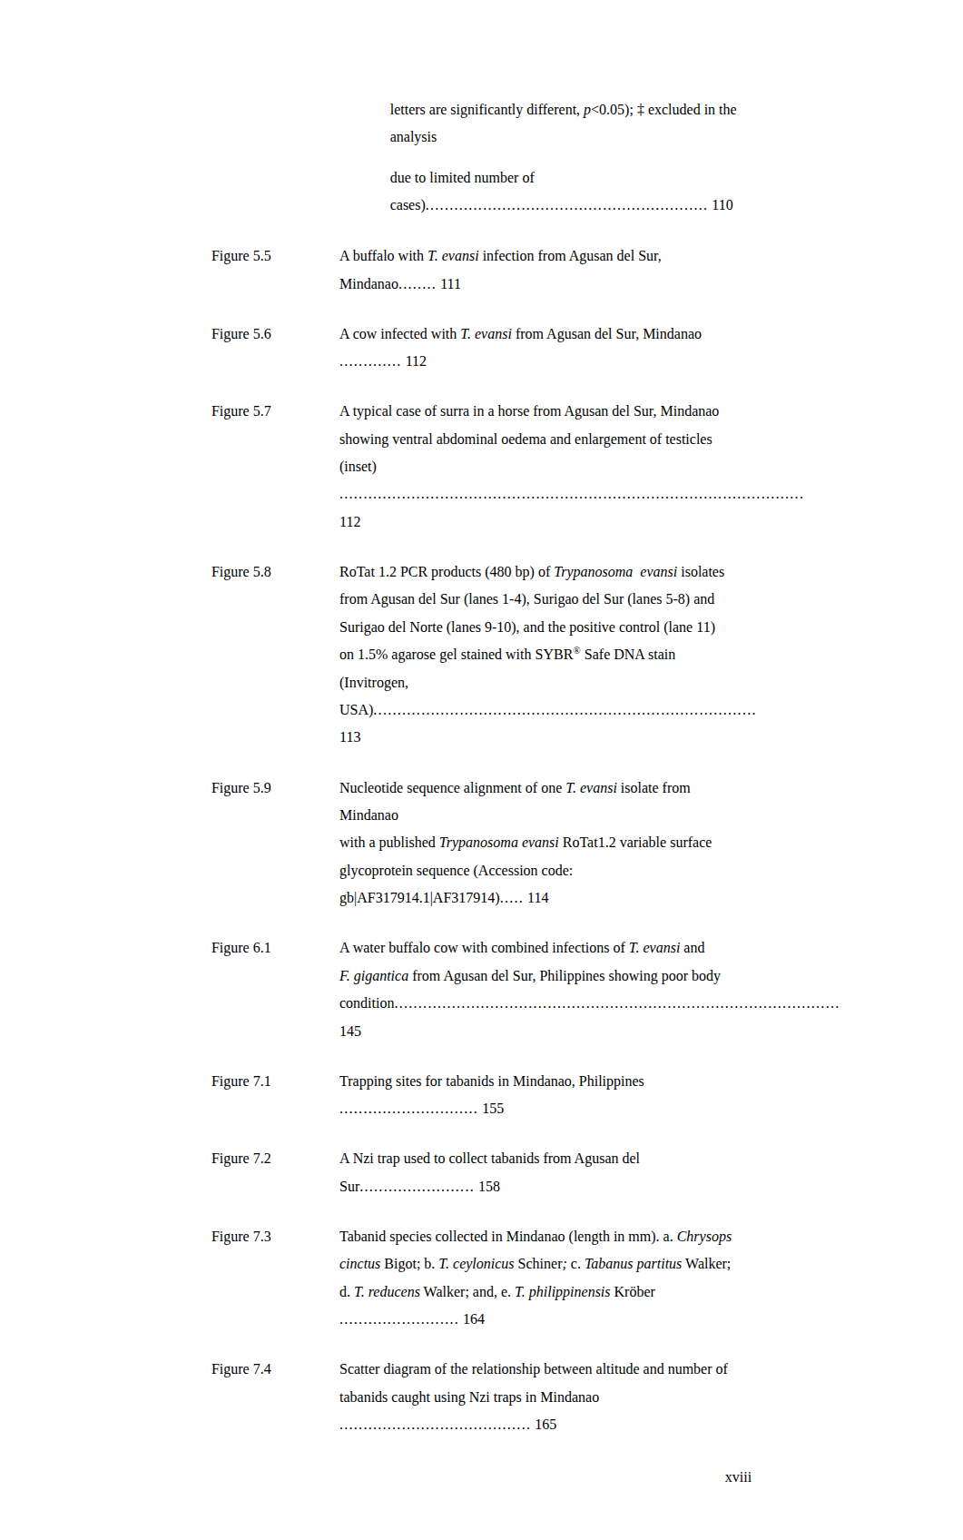letters are significantly different, p<0.05); ‡ excluded in the analysis
due to limited number of cases)........................................................... 110
Figure 5.5
A buffalo with T. evansi infection from Agusan del Sur, Mindanao........ 111
Figure 5.6
A cow infected with T. evansi from Agusan del Sur, Mindanao ............. 112
Figure 5.7
A typical case of surra in a horse from Agusan del Sur, Mindanao
showing ventral abdominal oedema and enlargement of testicles
(inset) ................................................................................................. 112
Figure 5.8
RoTat 1.2 PCR products (480 bp) of Trypanosoma evansi isolates
from Agusan del Sur (lanes 1-4), Surigao del Sur (lanes 5-8) and
Surigao del Norte (lanes 9-10), and the positive control (lane 11)
on 1.5% agarose gel stained with SYBR® Safe DNA stain
(Invitrogen, USA)................................................................................ 113
Figure 5.9
Nucleotide sequence alignment of one T. evansi isolate from Mindanao
with a published Trypanosoma evansi RoTat1.2 variable surface
glycoprotein sequence (Accession code: gb|AF317914.1|AF317914)..... 114
Figure 6.1
A water buffalo cow with combined infections of T. evansi and
F. gigantica from Agusan del Sur, Philippines showing poor body
condition............................................................................................. 145
Figure 7.1
Trapping sites for tabanids in Mindanao, Philippines ............................. 155
Figure 7.2
A Nzi trap used to collect tabanids from Agusan del Sur........................ 158
Figure 7.3
Tabanid species collected in Mindanao (length in mm). a. Chrysops
cinctus Bigot; b. T. ceylonicus Schiner; c. Tabanus partitus Walker;
d. T. reducens Walker; and, e. T. philippinensis Kröber ......................... 164
Figure 7.4
Scatter diagram of the relationship between altitude and number of
tabanids caught using Nzi traps in Mindanao ........................................ 165
xviii